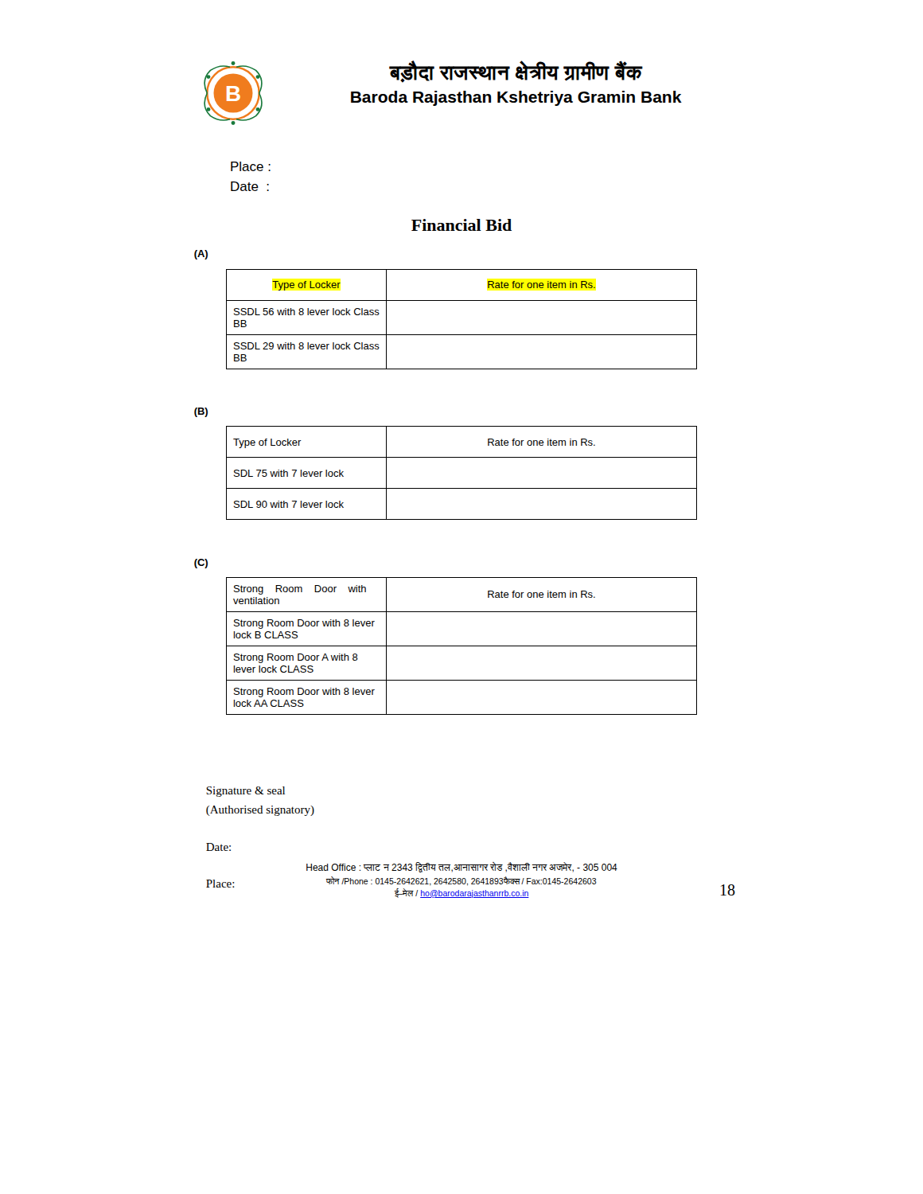बड़ौदा राजस्थान क्षेत्रीय ग्रामीण बैंक
Baroda Rajasthan Kshetriya Gramin Bank
Place :
Date :
Financial Bid
(A)
| Type of Locker | Rate for one item in Rs. |
| SSDL 56 with 8 lever lock Class BB | |
| SSDL 29 with 8 lever lock Class BB | |
(B)
| Type of Locker | Rate for one item in Rs. |
| SDL 75 with 7 lever lock | |
| SDL 90 with 7 lever lock | |
(C)
| Strong Room Door with ventilation | Rate for one item in Rs. |
| Strong Room Door with 8 lever lock B CLASS | |
| Strong Room Door A with 8 lever lock CLASS | |
| Strong Room Door with 8 lever lock AA CLASS | |
Signature & seal
(Authorised signatory)
Date:
Place:
Head Office : प्लाट न 2343 द्वितीय तल,आनासागर रोड ,वैशाली नगर अजमेर, - 305 004
फोन /Phone : 0145-2642621, 2642580, 2641893फैक्स / Fax:0145-2642603
ई–मेल / ho@barodarajasthanrrb.co.in
18